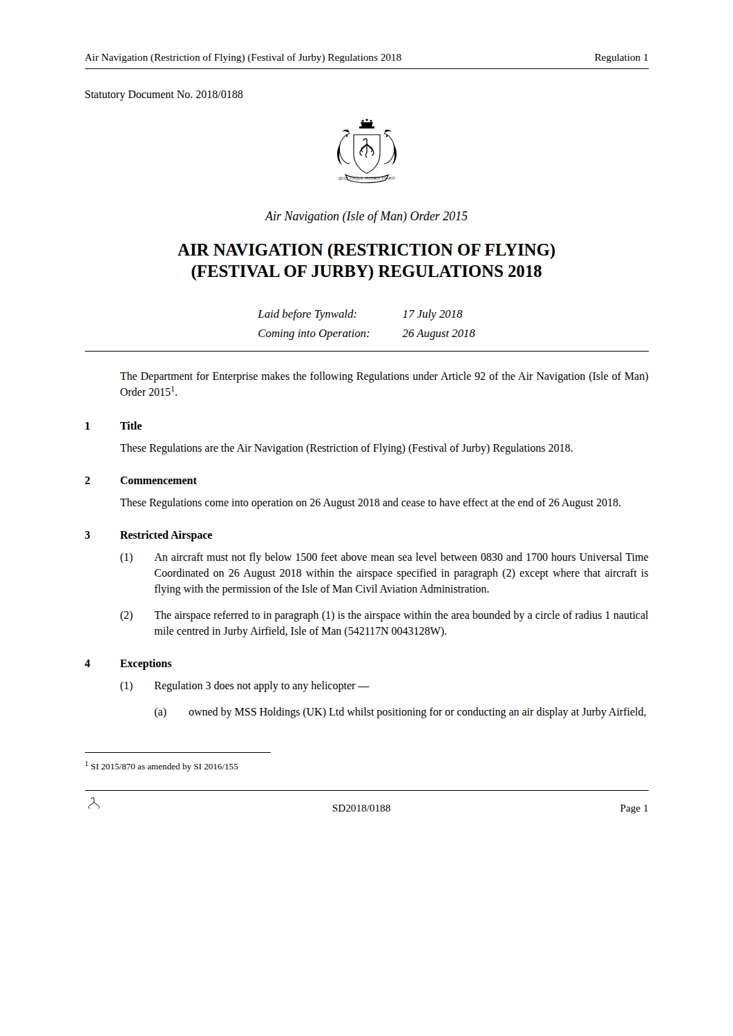Air Navigation (Restriction of Flying) (Festival of Jurby) Regulations 2018
Regulation 1
Statutory Document No. 2018/0188
QUOCUNQUE JECERIS STABIT
Air Navigation (Isle of Man) Order 2015
AIR NAVIGATION (RESTRICTION OF FLYING)
(FESTIVAL OF JURBY) REGULATIONS 2018
| Laid before Tynwald: | 17 July 2018 |
| Coming into Operation: | 26 August 2018 |
The Department for Enterprise makes the following Regulations under Article 92 of the Air Navigation (Isle of Man) Order 20151.
1 Title
These Regulations are the Air Navigation (Restriction of Flying) (Festival of Jurby) Regulations 2018.
2 Commencement
These Regulations come into operation on 26 August 2018 and cease to have effect at the end of 26 August 2018.
3 Restricted Airspace
(1) An aircraft must not fly below 1500 feet above mean sea level between 0830 and 1700 hours Universal Time Coordinated on 26 August 2018 within the airspace specified in paragraph (2) except where that aircraft is flying with the permission of the Isle of Man Civil Aviation Administration.
(2) The airspace referred to in paragraph (1) is the airspace within the area bounded by a circle of radius 1 nautical mile centred in Jurby Airfield, Isle of Man (542117N 0043128W).
4 Exceptions
(1) Regulation 3 does not apply to any helicopter —
(a) owned by MSS Holdings (UK) Ltd whilst positioning for or conducting an air display at Jurby Airfield,
1 SI 2015/870 as amended by SI 2016/155
SD2018/0188
Page 1